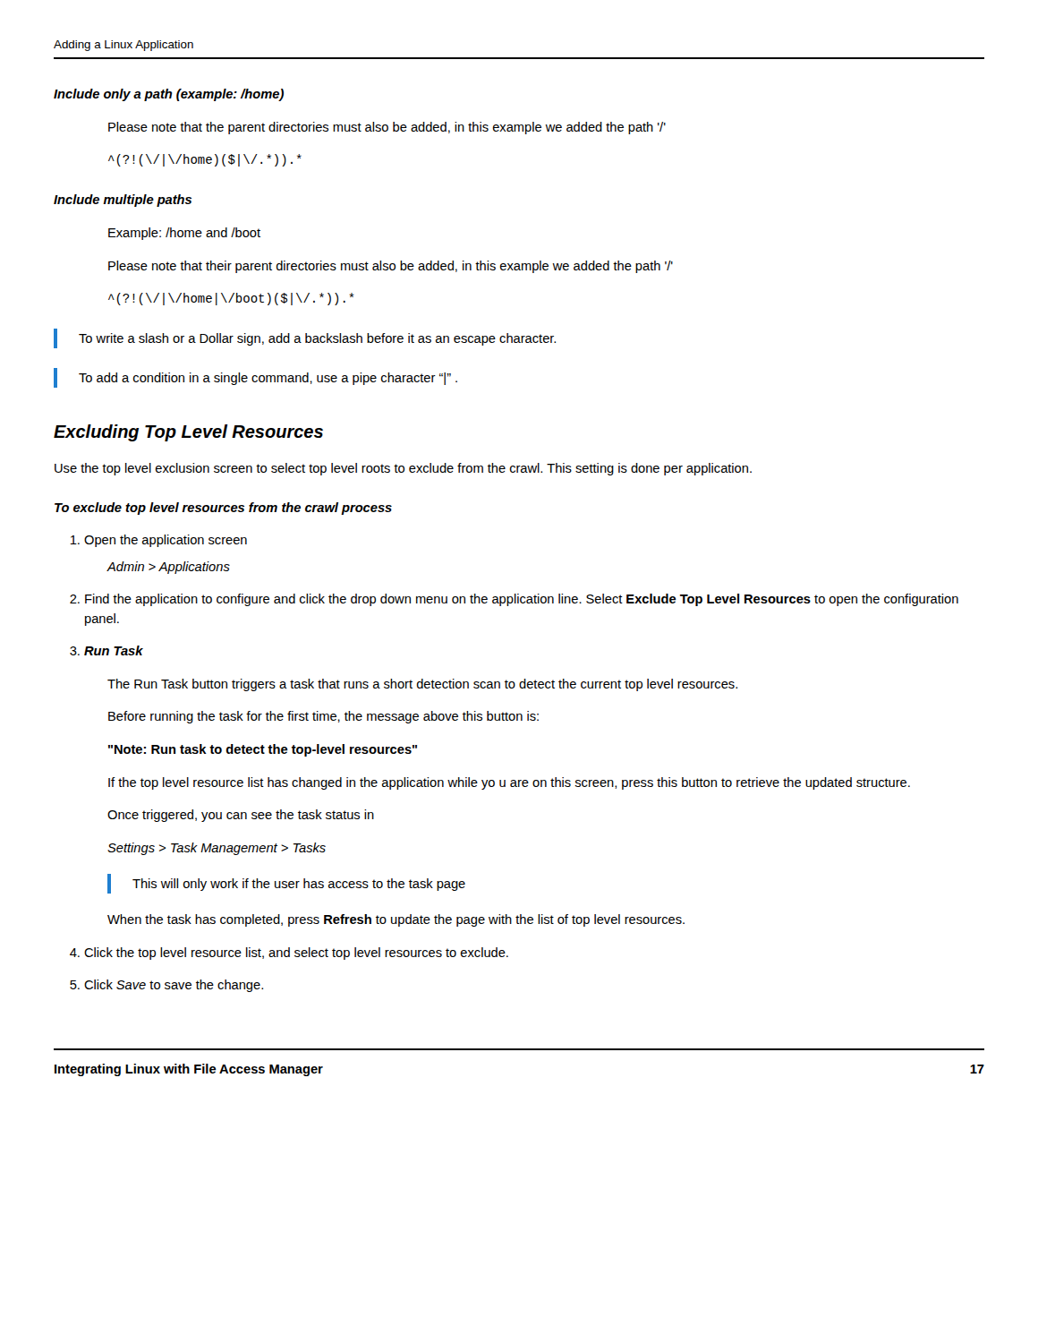Adding a Linux Application
Include only a path (example: /home)
Please note that the parent directories must also be added, in this example we added the path '/'
^(?!(\/|\/home)($|\/.*)).*
Include multiple paths
Example: /home and /boot
Please note that their parent directories must also be added, in this example we added the path '/'
^(?!(\/|\/home|\/boot)($|\/.*)).*
To write a slash or a Dollar sign, add a backslash before it as an escape character.
To add a condition in a single command, use a pipe character “|” .
Excluding Top Level Resources
Use the top level exclusion screen to select top level roots to exclude from the crawl. This setting is done per application.
To exclude top level resources from the crawl process
Open the application screen
Admin > Applications
Find the application to configure and click the drop down menu on the application line. Select Exclude Top Level Resources to open the configuration panel.
Run Task
The Run Task button triggers a task that runs a short detection scan to detect the current top level resources.
Before running the task for the first time, the message above this button is:
"Note: Run task to detect the top-level resources"
If the top level resource list has changed in the application while yo u are on this screen, press this button to retrieve the updated structure.
Once triggered, you can see the task status in
Settings > Task Management > Tasks
This will only work if the user has access to the task page
When the task has completed, press Refresh to update the page with the list of top level resources.
Click the top level resource list, and select top level resources to exclude.
Click Save to save the change.
Integrating Linux with File Access Manager 17